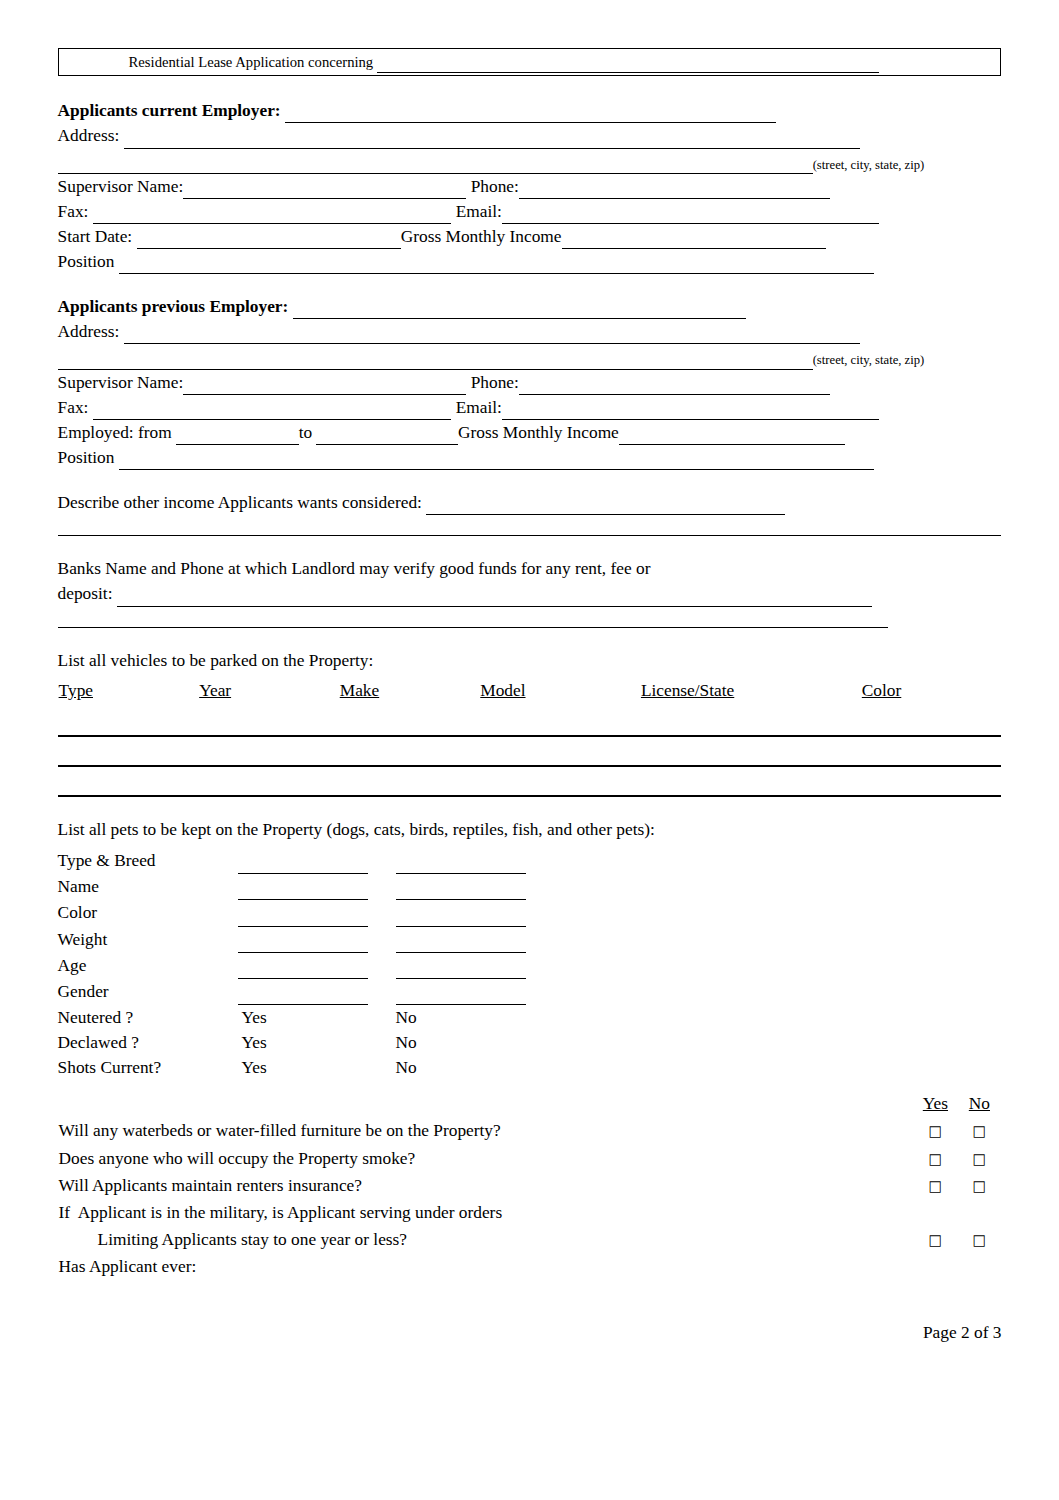Residential Lease Application concerning
Applicants current Employer:
Address:
(street, city, state, zip)
Supervisor Name: Phone:
Fax: Email:
Start Date: Gross Monthly Income
Position
Applicants previous Employer:
Address:
(street, city, state, zip)
Supervisor Name: Phone:
Fax: Email:
Employed: from to Gross Monthly Income
Position
Describe other income Applicants wants considered:
Banks Name and Phone at which Landlord may verify good funds for any rent, fee or
deposit:
List all vehicles to be parked on the Property:
| Type | Year | Make | Model | License/State | Color |
| --- | --- | --- | --- | --- | --- |
List all pets to be kept on the Property (dogs, cats, birds, reptiles, fish, and other pets):
| Type & Breed | | | |
| Name | | | |
| Color | | | |
| Weight | | | |
| Age | | | |
| Gender | | | |
| Neutered ? | Yes | | No |
| Declawed ? | Yes | | No |
| Shots Current? | Yes | | No |
| | Yes | No |
| Will any waterbeds or water-filled furniture be on the Property? | □ | □ |
| Does anyone who will occupy the Property smoke? | □ | □ |
| Will Applicants maintain renters insurance? | □ | □ |
| If Applicant is in the military, is Applicant serving under orders | | |
| Limiting Applicants stay to one year or less? | □ | □ |
| Has Applicant ever: | | |
Page 2 of 3